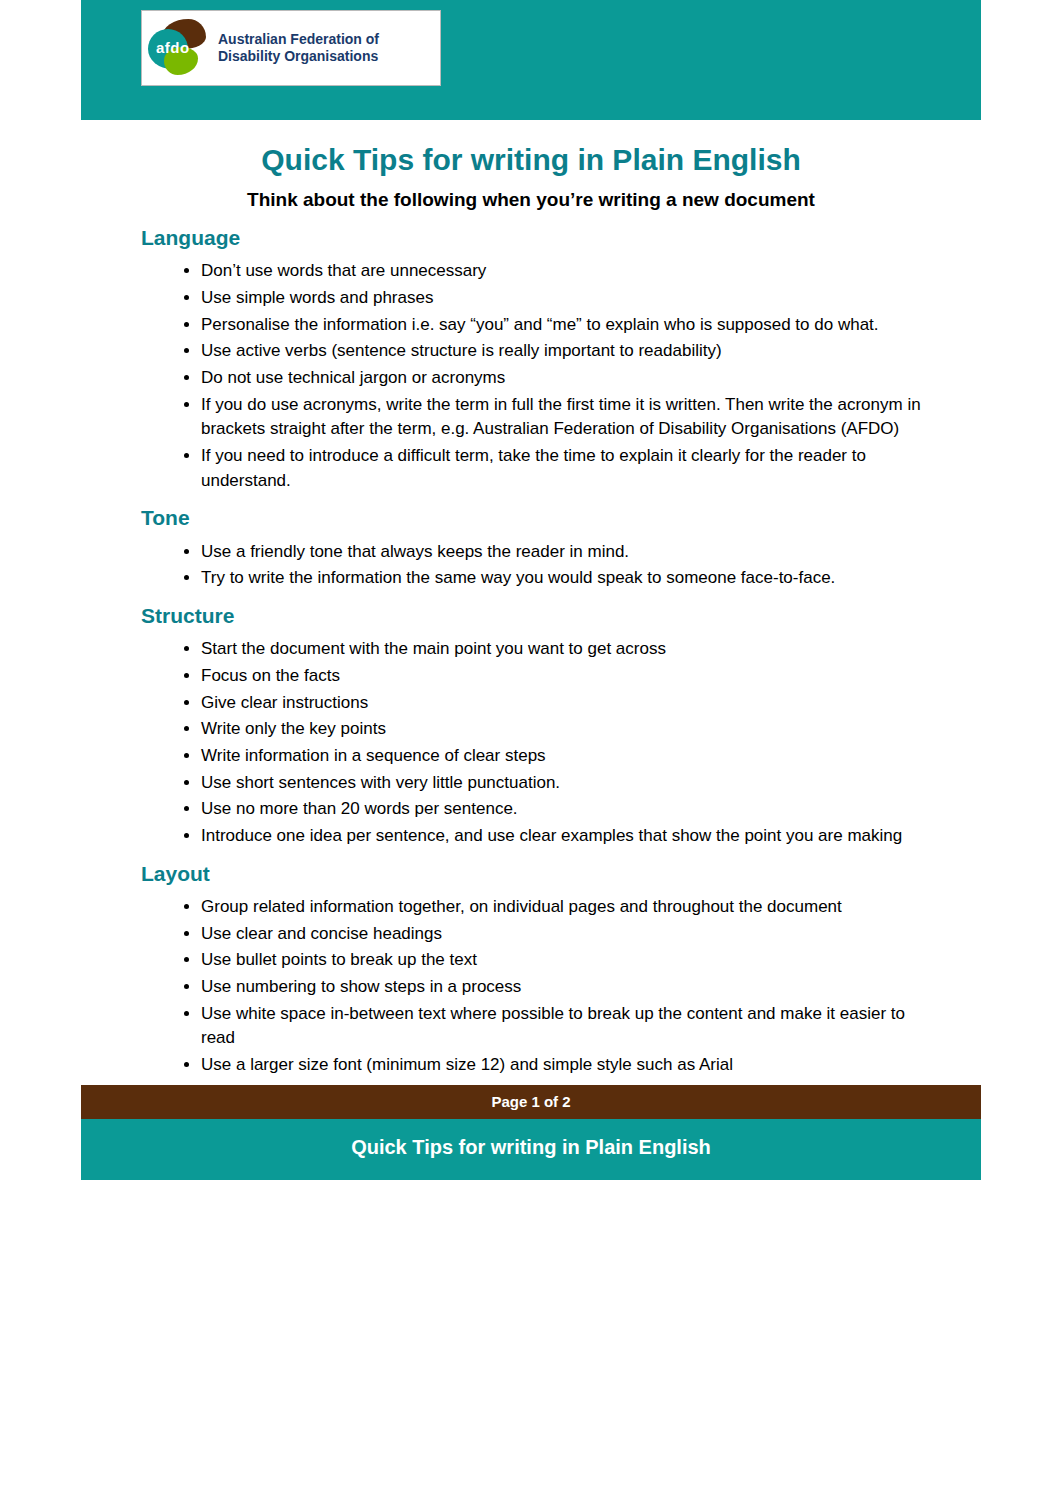afdo
Australian Federation of
Disability Organisations
Quick Tips for writing in Plain English
Think about the following when you’re writing a new document
Language
Don’t use words that are unnecessary
Use simple words and phrases
Personalise the information i.e. say “you” and “me” to explain who is supposed to do what.
Use active verbs (sentence structure is really important to readability)
Do not use technical jargon or acronyms
If you do use acronyms, write the term in full the first time it is written. Then write the acronym in brackets straight after the term, e.g. Australian Federation of Disability Organisations (AFDO)
If you need to introduce a difficult term, take the time to explain it clearly for the reader to understand.
Tone
Use a friendly tone that always keeps the reader in mind.
Try to write the information the same way you would speak to someone face-to-face.
Structure
Start the document with the main point you want to get across
Focus on the facts
Give clear instructions
Write only the key points
Write information in a sequence of clear steps
Use short sentences with very little punctuation.
Use no more than 20 words per sentence.
Introduce one idea per sentence, and use clear examples that show the point you are making
Layout
Group related information together, on individual pages and throughout the document
Use clear and concise headings
Use bullet points to break up the text
Use numbering to show steps in a process
Use white space in-between text where possible to break up the content and make it easier to read
Use a larger size font (minimum size 12) and simple style such as Arial
Page 1 of 2
Quick Tips for writing in Plain English